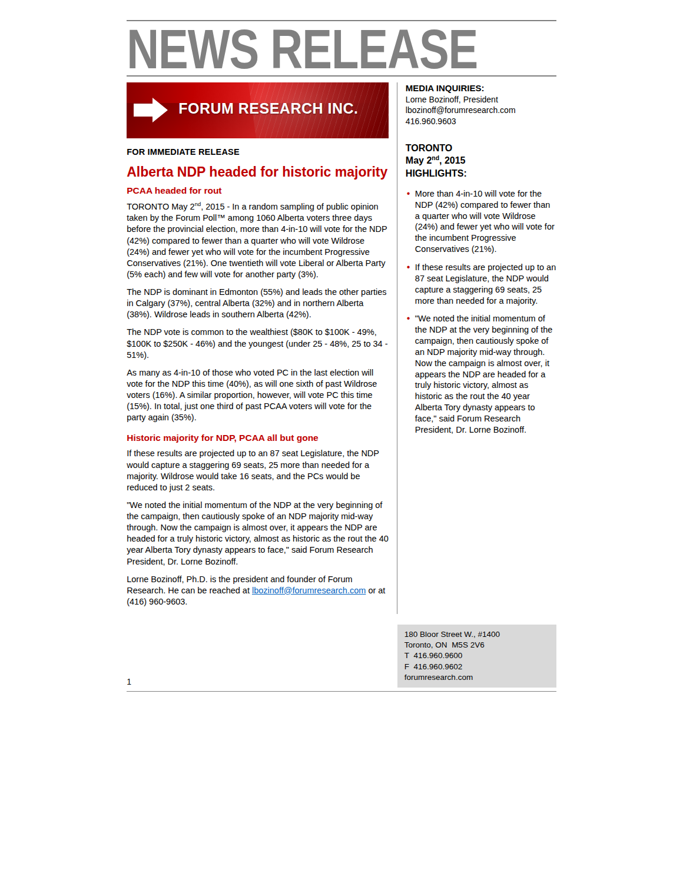NEWS RELEASE
FORUM RESEARCH INC.
FOR IMMEDIATE RELEASE
Alberta NDP headed for historic majority
PCAA headed for rout
TORONTO May 2nd, 2015 - In a random sampling of public opinion taken by the Forum Poll™ among 1060 Alberta voters three days before the provincial election, more than 4-in-10 will vote for the NDP (42%) compared to fewer than a quarter who will vote Wildrose (24%) and fewer yet who will vote for the incumbent Progressive Conservatives (21%). One twentieth will vote Liberal or Alberta Party (5% each) and few will vote for another party (3%).
The NDP is dominant in Edmonton (55%) and leads the other parties in Calgary (37%), central Alberta (32%) and in northern Alberta (38%). Wildrose leads in southern Alberta (42%).
The NDP vote is common to the wealthiest ($80K to $100K - 49%, $100K to $250K - 46%) and the youngest (under 25 - 48%, 25 to 34 - 51%).
As many as 4-in-10 of those who voted PC in the last election will vote for the NDP this time (40%), as will one sixth of past Wildrose voters (16%). A similar proportion, however, will vote PC this time (15%). In total, just one third of past PCAA voters will vote for the party again (35%).
Historic majority for NDP, PCAA all but gone
If these results are projected up to an 87 seat Legislature, the NDP would capture a staggering 69 seats, 25 more than needed for a majority. Wildrose would take 16 seats, and the PCs would be reduced to just 2 seats.
"We noted the initial momentum of the NDP at the very beginning of the campaign, then cautiously spoke of an NDP majority mid-way through. Now the campaign is almost over, it appears the NDP are headed for a truly historic victory, almost as historic as the rout the 40 year Alberta Tory dynasty appears to face," said Forum Research President, Dr. Lorne Bozinoff.
Lorne Bozinoff, Ph.D. is the president and founder of Forum Research. He can be reached at lbozinoff@forumresearch.com or at (416) 960-9603.
MEDIA INQUIRIES:
Lorne Bozinoff, President
lbozinoff@forumresearch.com
416.960.9603
TORONTO
May 2nd, 2015
HIGHLIGHTS:
More than 4-in-10 will vote for the NDP (42%) compared to fewer than a quarter who will vote Wildrose (24%) and fewer yet who will vote for the incumbent Progressive Conservatives (21%).
If these results are projected up to an 87 seat Legislature, the NDP would capture a staggering 69 seats, 25 more than needed for a majority.
"We noted the initial momentum of the NDP at the very beginning of the campaign, then cautiously spoke of an NDP majority mid-way through. Now the campaign is almost over, it appears the NDP are headed for a truly historic victory, almost as historic as the rout the 40 year Alberta Tory dynasty appears to face," said Forum Research President, Dr. Lorne Bozinoff.
1
180 Bloor Street W., #1400
Toronto, ON M5S 2V6
T 416.960.9600
F 416.960.9602
forumresearch.com